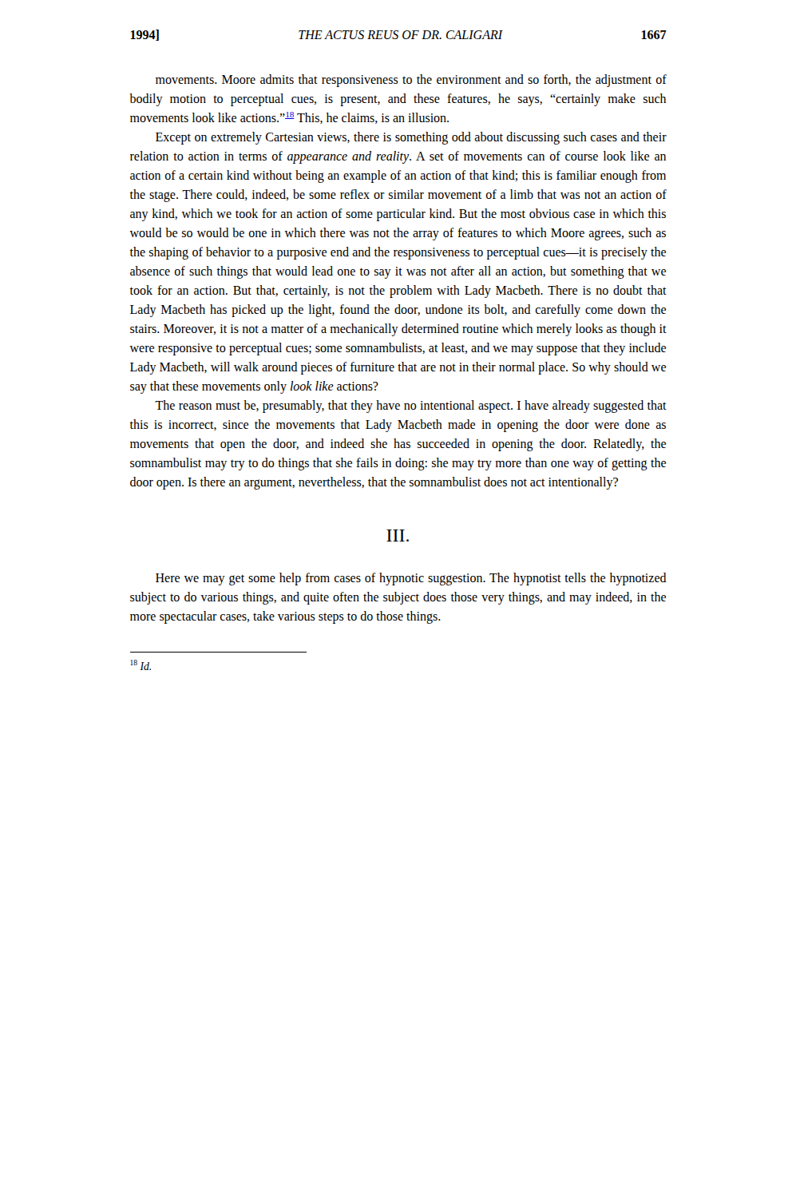1994] THE ACTUS REUS OF DR. CALIGARI 1667
movements. Moore admits that responsiveness to the environment and so forth, the adjustment of bodily motion to perceptual cues, is present, and these features, he says, “certainly make such movements look like actions.”18 This, he claims, is an illusion.
Except on extremely Cartesian views, there is something odd about discussing such cases and their relation to action in terms of appearance and reality. A set of movements can of course look like an action of a certain kind without being an example of an action of that kind; this is familiar enough from the stage. There could, indeed, be some reflex or similar movement of a limb that was not an action of any kind, which we took for an action of some particular kind. But the most obvious case in which this would be so would be one in which there was not the array of features to which Moore agrees, such as the shaping of behavior to a purposive end and the responsiveness to perceptual cues—it is precisely the absence of such things that would lead one to say it was not after all an action, but something that we took for an action. But that, certainly, is not the problem with Lady Macbeth. There is no doubt that Lady Macbeth has picked up the light, found the door, undone its bolt, and carefully come down the stairs. Moreover, it is not a matter of a mechanically determined routine which merely looks as though it were responsive to perceptual cues; some somnambulists, at least, and we may suppose that they include Lady Macbeth, will walk around pieces of furniture that are not in their normal place. So why should we say that these movements only look like actions?
The reason must be, presumably, that they have no intentional aspect. I have already suggested that this is incorrect, since the movements that Lady Macbeth made in opening the door were done as movements that open the door, and indeed she has succeeded in opening the door. Relatedly, the somnambulist may try to do things that she fails in doing: she may try more than one way of getting the door open. Is there an argument, nevertheless, that the somnambulist does not act intentionally?
III.
Here we may get some help from cases of hypnotic suggestion. The hypnotist tells the hypnotized subject to do various things, and quite often the subject does those very things, and may indeed, in the more spectacular cases, take various steps to do those things.
18 Id.